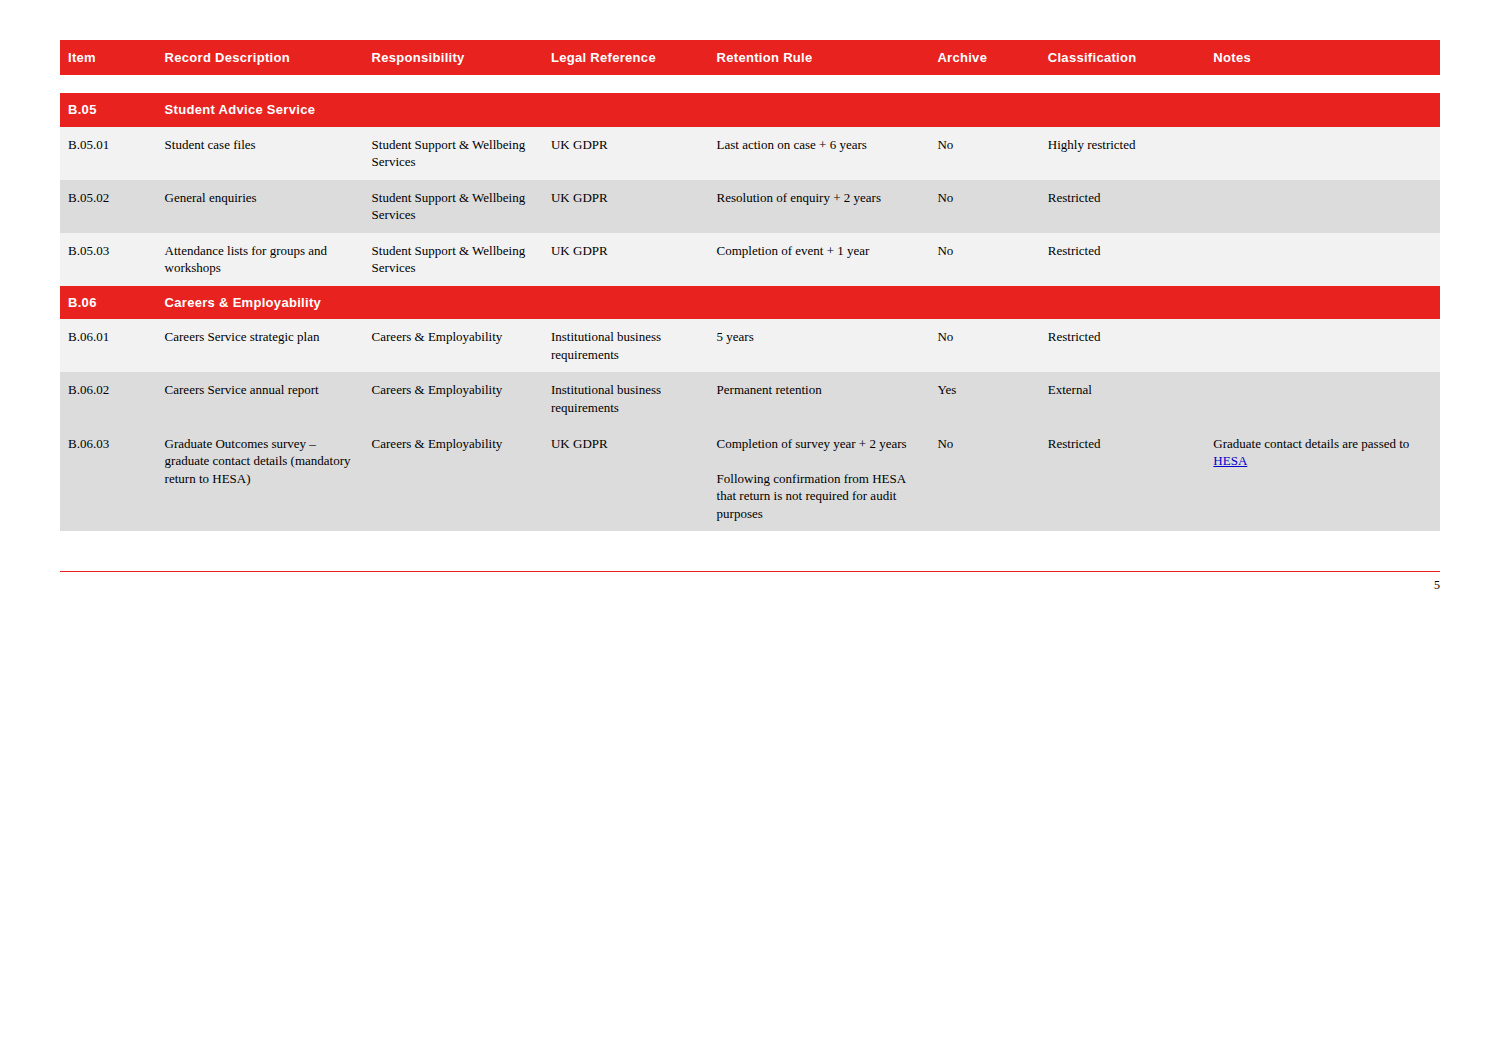| Item | Record Description | Responsibility | Legal Reference | Retention Rule | Archive | Classification | Notes |
| --- | --- | --- | --- | --- | --- | --- | --- |
| B.05 | Student Advice Service |
| B.05.01 | Student case files | Student Support & Wellbeing Services | UK GDPR | Last action on case + 6 years | No | Highly restricted | |
| B.05.02 | General enquiries | Student Support & Wellbeing Services | UK GDPR | Resolution of enquiry + 2 years | No | Restricted | |
| B.05.03 | Attendance lists for groups and workshops | Student Support & Wellbeing Services | UK GDPR | Completion of event + 1 year | No | Restricted | |
| B.06 | Careers & Employability |
| B.06.01 | Careers Service strategic plan | Careers & Employability | Institutional business requirements | 5 years | No | Restricted | |
| B.06.02 | Careers Service annual report | Careers & Employability | Institutional business requirements | Permanent retention | Yes | External | |
| B.06.03 | Graduate Outcomes survey – graduate contact details (mandatory return to HESA) | Careers & Employability | UK GDPR | Completion of survey year + 2 years Following confirmation from HESA that return is not required for audit purposes | No | Restricted | Graduate contact details are passed to HESA |
5